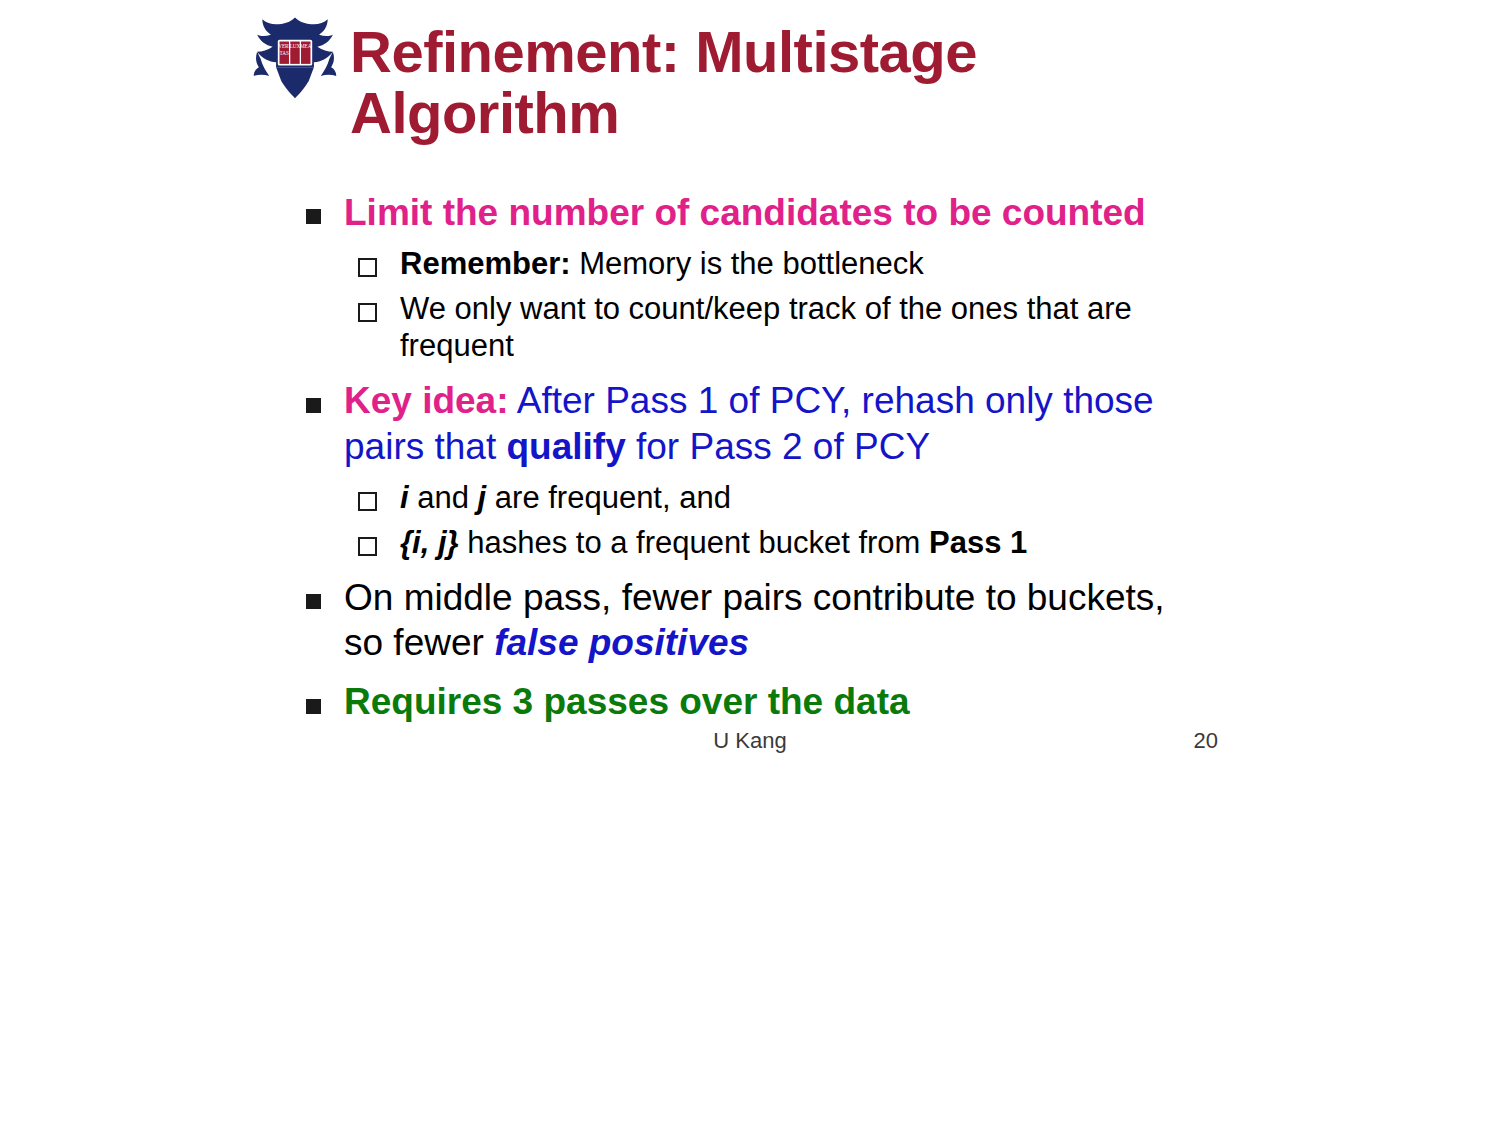VERI TAS LUX MEA
Refinement: Multistage Algorithm
Limit the number of candidates to be counted
Remember: Memory is the bottleneck
We only want to count/keep track of the ones that are frequent
Key idea: After Pass 1 of PCY, rehash only those pairs that qualify for Pass 2 of PCY
i and j are frequent, and
{i, j} hashes to a frequent bucket from Pass 1
On middle pass, fewer pairs contribute to buckets, so fewer false positives
Requires 3 passes over the data
U Kang
20